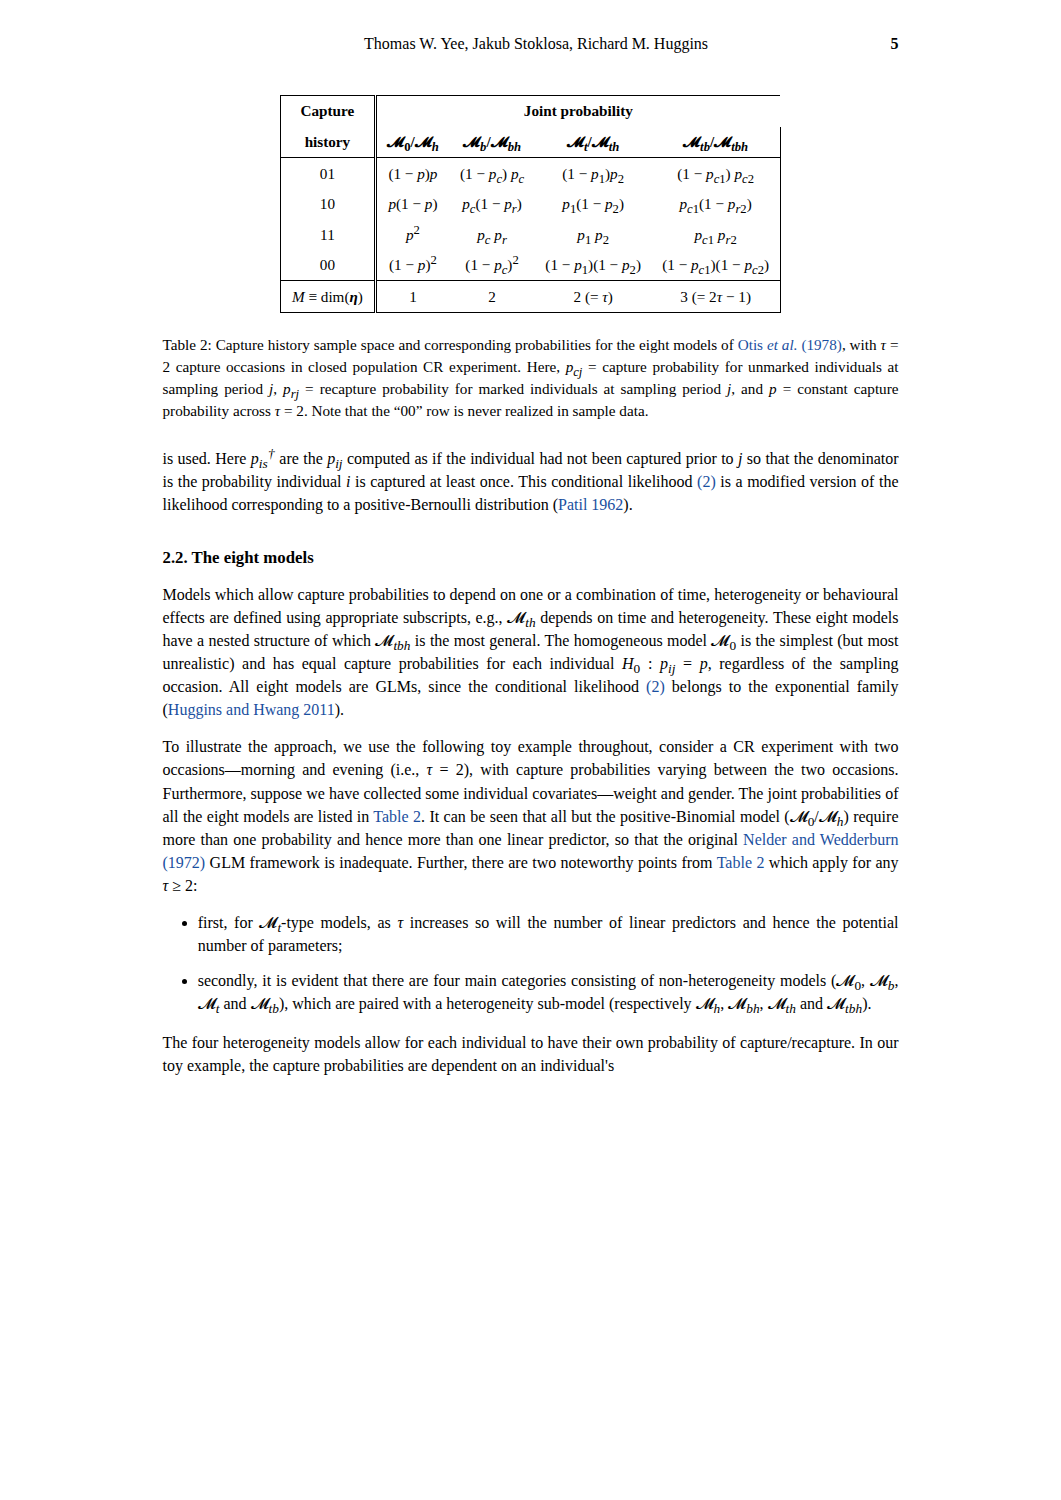Thomas W. Yee, Jakub Stoklosa, Richard M. Huggins
5
| Capture | Joint probability |
| --- | --- |
| history | 𝓜 0 / 𝓜 h | 𝓜 b / 𝓜 bh | 𝓜 t / 𝓜 th | 𝓜 tb / 𝓜 tbh |
| 01 | (1 − p ) p | (1 − p c ) p c | (1 − p 1 ) p 2 | (1 − p c 1 ) p c 2 |
| 10 | p (1 − p ) | p c (1 − p r ) | p 1 (1 − p 2 ) | p c 1 (1 − p r 2 ) |
| 11 | p 2 | p c p r | p 1 p 2 | p c 1 p r 2 |
| 00 | (1 − p ) 2 | (1 − p c ) 2 | (1 − p 1 )(1 − p 2 ) | (1 − p c 1 )(1 − p c 2 ) |
| M ≡ dim( η ) | 1 | 2 | 2 (= τ ) | 3 (= 2 τ − 1) |
Table 2: Capture history sample space and corresponding probabilities for the eight models of Otis et al. (1978), with τ = 2 capture occasions in closed population CR experiment. Here, pcj = capture probability for unmarked individuals at sampling period j, prj = recapture probability for marked individuals at sampling period j, and p = constant capture probability across τ = 2. Note that the “00” row is never realized in sample data.
is used. Here pis† are the pij computed as if the individual had not been captured prior to j so that the denominator is the probability individual i is captured at least once. This conditional likelihood (2) is a modified version of the likelihood corresponding to a positive-Bernoulli distribution (Patil 1962).
2.2. The eight models
Models which allow capture probabilities to depend on one or a combination of time, heterogeneity or behavioural effects are defined using appropriate subscripts, e.g., 𝓜th depends on time and heterogeneity. These eight models have a nested structure of which 𝓜tbh is the most general. The homogeneous model 𝓜0 is the simplest (but most unrealistic) and has equal capture probabilities for each individual H0 : pij = p, regardless of the sampling occasion. All eight models are GLMs, since the conditional likelihood (2) belongs to the exponential family (Huggins and Hwang 2011).
To illustrate the approach, we use the following toy example throughout, consider a CR experiment with two occasions—morning and evening (i.e., τ = 2), with capture probabilities varying between the two occasions. Furthermore, suppose we have collected some individual covariates—weight and gender. The joint probabilities of all the eight models are listed in Table 2. It can be seen that all but the positive-Binomial model (𝓜0/𝓜h) require more than one probability and hence more than one linear predictor, so that the original Nelder and Wedderburn (1972) GLM framework is inadequate. Further, there are two noteworthy points from Table 2 which apply for any τ ≥ 2:
first, for 𝓜t-type models, as τ increases so will the number of linear predictors and hence the potential number of parameters;
secondly, it is evident that there are four main categories consisting of non-heterogeneity models (𝓜0, 𝓜b, 𝓜t and 𝓜tb), which are paired with a heterogeneity sub-model (respectively 𝓜h, 𝓜bh, 𝓜th and 𝓜tbh).
The four heterogeneity models allow for each individual to have their own probability of capture/recapture. In our toy example, the capture probabilities are dependent on an individual's